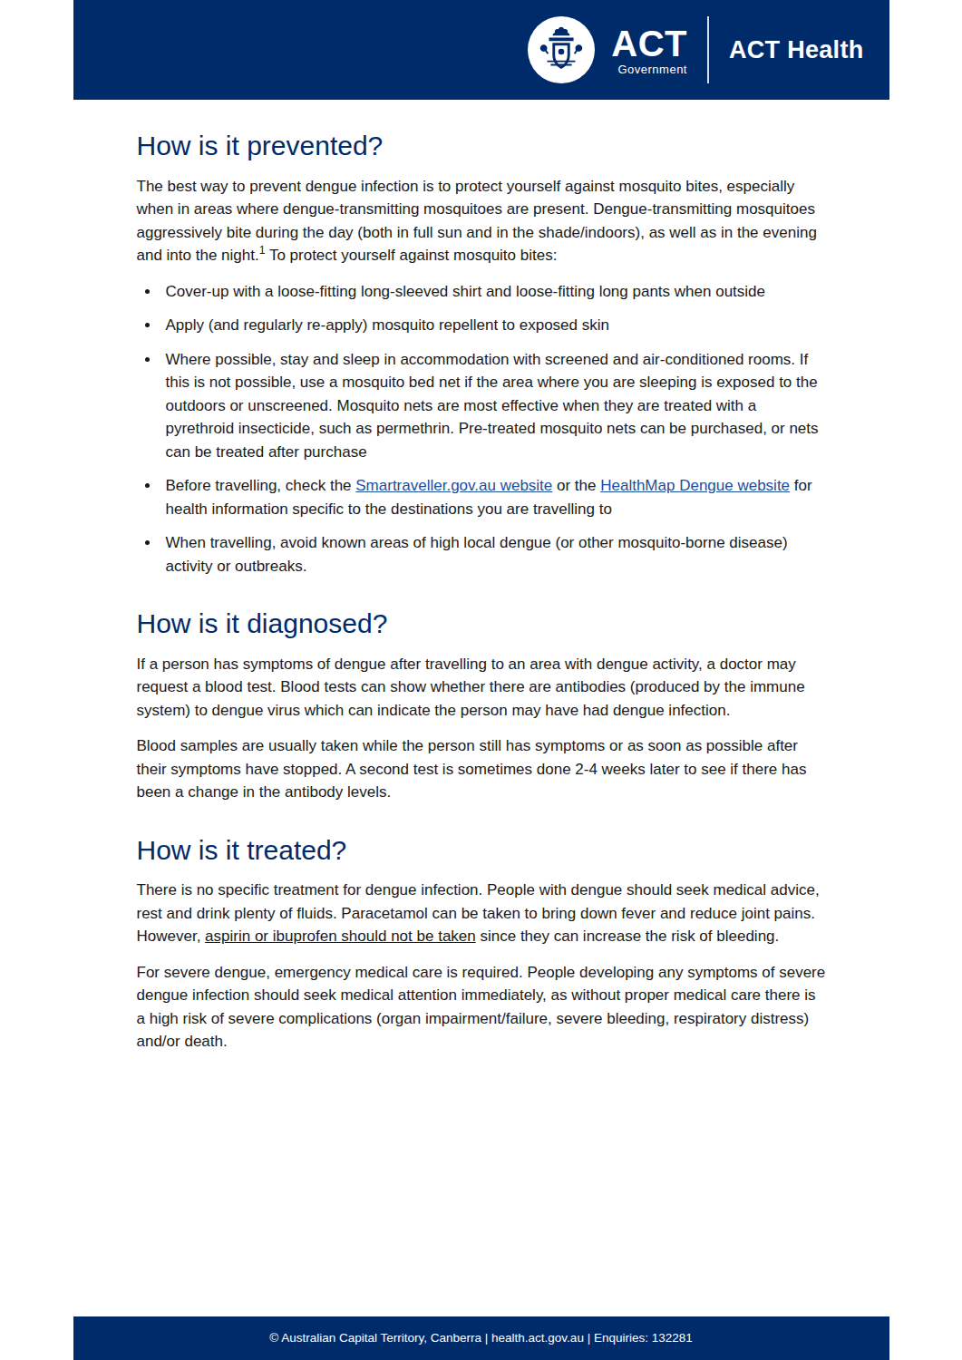ACT Government
ACT Health
How is it prevented?
The best way to prevent dengue infection is to protect yourself against mosquito bites, especially when in areas where dengue-transmitting mosquitoes are present. Dengue-transmitting mosquitoes aggressively bite during the day (both in full sun and in the shade/indoors), as well as in the evening and into the night.1 To protect yourself against mosquito bites:
Cover-up with a loose-fitting long-sleeved shirt and loose-fitting long pants when outside
Apply (and regularly re-apply) mosquito repellent to exposed skin
Where possible, stay and sleep in accommodation with screened and air-conditioned rooms. If this is not possible, use a mosquito bed net if the area where you are sleeping is exposed to the outdoors or unscreened. Mosquito nets are most effective when they are treated with a pyrethroid insecticide, such as permethrin. Pre-treated mosquito nets can be purchased, or nets can be treated after purchase
Before travelling, check the Smartraveller.gov.au website or the HealthMap Dengue website for health information specific to the destinations you are travelling to
When travelling, avoid known areas of high local dengue (or other mosquito-borne disease) activity or outbreaks.
How is it diagnosed?
If a person has symptoms of dengue after travelling to an area with dengue activity, a doctor may request a blood test. Blood tests can show whether there are antibodies (produced by the immune system) to dengue virus which can indicate the person may have had dengue infection.
Blood samples are usually taken while the person still has symptoms or as soon as possible after their symptoms have stopped. A second test is sometimes done 2-4 weeks later to see if there has been a change in the antibody levels.
How is it treated?
There is no specific treatment for dengue infection. People with dengue should seek medical advice, rest and drink plenty of fluids. Paracetamol can be taken to bring down fever and reduce joint pains. However, aspirin or ibuprofen should not be taken since they can increase the risk of bleeding.
For severe dengue, emergency medical care is required. People developing any symptoms of severe dengue infection should seek medical attention immediately, as without proper medical care there is a high risk of severe complications (organ impairment/failure, severe bleeding, respiratory distress) and/or death.
© Australian Capital Territory, Canberra | health.act.gov.au | Enquiries: 132281